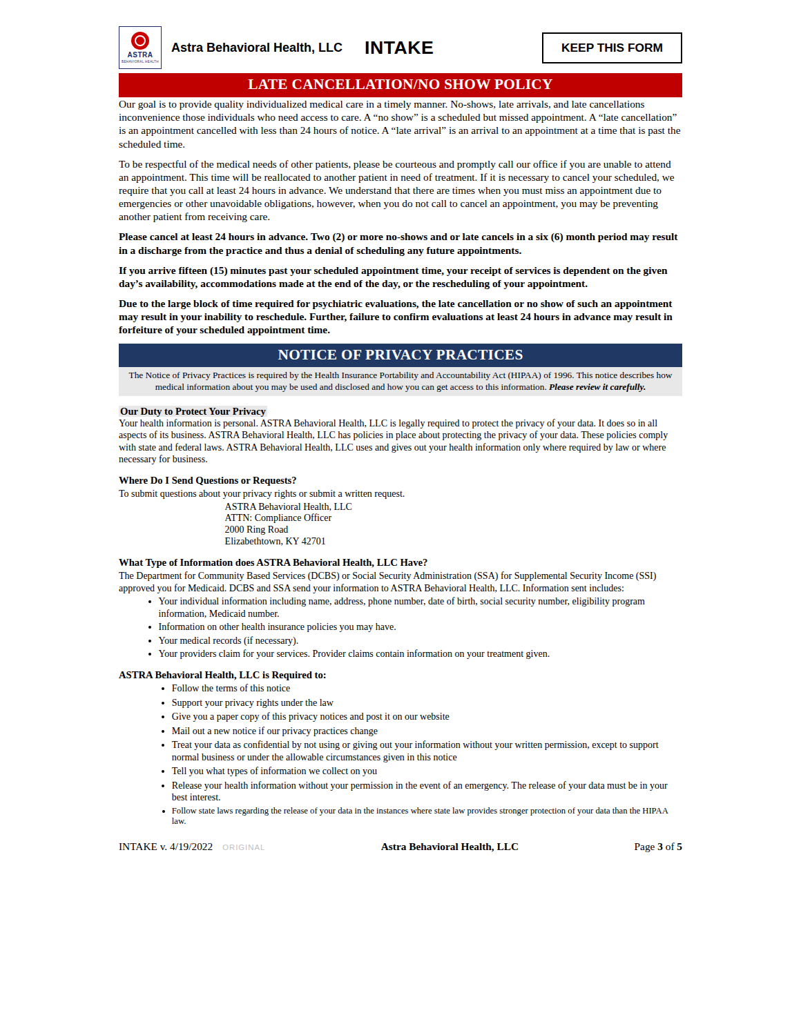ASTRA
BEHAVIORAL HEALTH
Astra Behavioral Health, LLC
INTAKE
KEEP THIS FORM
LATE CANCELLATION/NO SHOW POLICY
Our goal is to provide quality individualized medical care in a timely manner. No-shows, late arrivals, and late cancellations inconvenience those individuals who need access to care. A “no show” is a scheduled but missed appointment. A “late cancellation” is an appointment cancelled with less than 24 hours of notice. A “late arrival” is an arrival to an appointment at a time that is past the scheduled time.
To be respectful of the medical needs of other patients, please be courteous and promptly call our office if you are unable to attend an appointment. This time will be reallocated to another patient in need of treatment. If it is necessary to cancel your scheduled, we require that you call at least 24 hours in advance. We understand that there are times when you must miss an appointment due to emergencies or other unavoidable obligations, however, when you do not call to cancel an appointment, you may be preventing another patient from receiving care.
Please cancel at least 24 hours in advance. Two (2) or more no-shows and or late cancels in a six (6) month period may result in a discharge from the practice and thus a denial of scheduling any future appointments.
If you arrive fifteen (15) minutes past your scheduled appointment time, your receipt of services is dependent on the given day’s availability, accommodations made at the end of the day, or the rescheduling of your appointment.
Due to the large block of time required for psychiatric evaluations, the late cancellation or no show of such an appointment may result in your inability to reschedule. Further, failure to confirm evaluations at least 24 hours in advance may result in forfeiture of your scheduled appointment time.
NOTICE OF PRIVACY PRACTICES
The Notice of Privacy Practices is required by the Health Insurance Portability and Accountability Act (HIPAA) of 1996. This notice describes how medical information about you may be used and disclosed and how you can get access to this information. Please review it carefully.
Our Duty to Protect Your Privacy
Your health information is personal. ASTRA Behavioral Health, LLC is legally required to protect the privacy of your data. It does so in all aspects of its business. ASTRA Behavioral Health, LLC has policies in place about protecting the privacy of your data. These policies comply with state and federal laws. ASTRA Behavioral Health, LLC uses and gives out your health information only where required by law or where necessary for business.
Where Do I Send Questions or Requests?
To submit questions about your privacy rights or submit a written request.
ASTRA Behavioral Health, LLC
ATTN: Compliance Officer
2000 Ring Road
Elizabethtown, KY 42701
What Type of Information does ASTRA Behavioral Health, LLC Have?
The Department for Community Based Services (DCBS) or Social Security Administration (SSA) for Supplemental Security Income (SSI) approved you for Medicaid. DCBS and SSA send your information to ASTRA Behavioral Health, LLC. Information sent includes:
Your individual information including name, address, phone number, date of birth, social security number, eligibility program information, Medicaid number.
Information on other health insurance policies you may have.
Your medical records (if necessary).
Your providers claim for your services. Provider claims contain information on your treatment given.
ASTRA Behavioral Health, LLC is Required to:
Follow the terms of this notice
Support your privacy rights under the law
Give you a paper copy of this privacy notices and post it on our website
Mail out a new notice if our privacy practices change
Treat your data as confidential by not using or giving out your information without your written permission, except to support normal business or under the allowable circumstances given in this notice
Tell you what types of information we collect on you
Release your health information without your permission in the event of an emergency. The release of your data must be in your best interest.
Follow state laws regarding the release of your data in the instances where state law provides stronger protection of your data than the HIPAA law.
INTAKE v. 4/19/2022 ORIGINAL Astra Behavioral Health, LLC Page 3 of 5